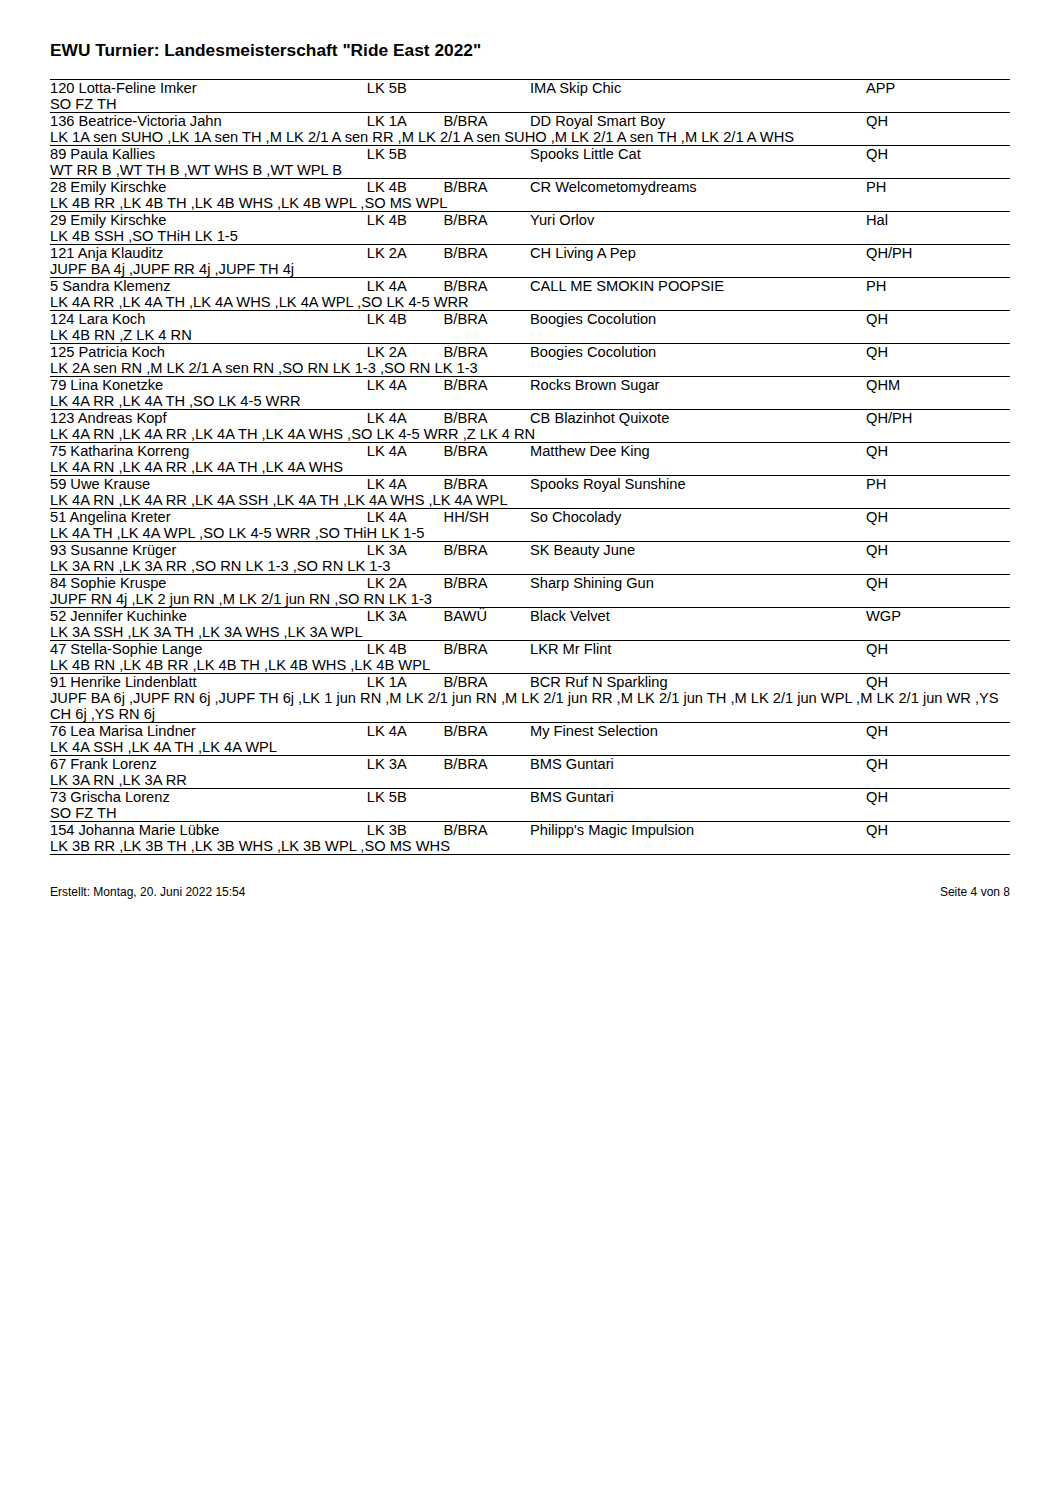EWU Turnier: Landesmeisterschaft "Ride East 2022"
| 120 Lotta-Feline Imker | LK 5B | | IMA Skip Chic | APP |
| SO FZ TH |
| 136 Beatrice-Victoria Jahn | LK 1A | B/BRA | DD Royal Smart Boy | QH |
| LK 1A sen SUHO ,LK 1A sen TH ,M LK 2/1 A sen RR ,M LK 2/1 A sen SUHO ,M LK 2/1 A sen TH ,M LK 2/1 A WHS |
| 89 Paula Kallies | LK 5B | | Spooks Little Cat | QH |
| WT RR B ,WT TH B ,WT WHS B ,WT WPL B |
| 28 Emily Kirschke | LK 4B | B/BRA | CR Welcometomydreams | PH |
| LK 4B RR ,LK 4B TH ,LK 4B WHS ,LK 4B WPL ,SO MS WPL |
| 29 Emily Kirschke | LK 4B | B/BRA | Yuri Orlov | Hal |
| LK 4B SSH ,SO THiH LK 1-5 |
| 121 Anja Klauditz | LK 2A | B/BRA | CH Living A Pep | QH/PH |
| JUPF BA 4j ,JUPF RR 4j ,JUPF TH 4j |
| 5 Sandra Klemenz | LK 4A | B/BRA | CALL ME SMOKIN POOPSIE | PH |
| LK 4A RR ,LK 4A TH ,LK 4A WHS ,LK 4A WPL ,SO LK 4-5 WRR |
| 124 Lara Koch | LK 4B | B/BRA | Boogies Cocolution | QH |
| LK 4B RN ,Z LK 4 RN |
| 125 Patricia Koch | LK 2A | B/BRA | Boogies Cocolution | QH |
| LK 2A sen RN ,M LK 2/1 A sen RN ,SO RN LK 1-3 ,SO RN LK 1-3 |
| 79 Lina Konetzke | LK 4A | B/BRA | Rocks Brown Sugar | QHM |
| LK 4A RR ,LK 4A TH ,SO LK 4-5 WRR |
| 123 Andreas Kopf | LK 4A | B/BRA | CB Blazinhot Quixote | QH/PH |
| LK 4A RN ,LK 4A RR ,LK 4A TH ,LK 4A WHS ,SO LK 4-5 WRR ,Z LK 4 RN |
| 75 Katharina Korreng | LK 4A | B/BRA | Matthew Dee King | QH |
| LK 4A RN ,LK 4A RR ,LK 4A TH ,LK 4A WHS |
| 59 Uwe Krause | LK 4A | B/BRA | Spooks Royal Sunshine | PH |
| LK 4A RN ,LK 4A RR ,LK 4A SSH ,LK 4A TH ,LK 4A WHS ,LK 4A WPL |
| 51 Angelina Kreter | LK 4A | HH/SH | So Chocolady | QH |
| LK 4A TH ,LK 4A WPL ,SO LK 4-5 WRR ,SO THiH LK 1-5 |
| 93 Susanne Krüger | LK 3A | B/BRA | SK Beauty June | QH |
| LK 3A RN ,LK 3A RR ,SO RN LK 1-3 ,SO RN LK 1-3 |
| 84 Sophie Kruspe | LK 2A | B/BRA | Sharp Shining Gun | QH |
| JUPF RN 4j ,LK 2 jun RN ,M LK 2/1 jun RN ,SO RN LK 1-3 |
| 52 Jennifer Kuchinke | LK 3A | BAWÜ | Black Velvet | WGP |
| LK 3A SSH ,LK 3A TH ,LK 3A WHS ,LK 3A WPL |
| 47 Stella-Sophie Lange | LK 4B | B/BRA | LKR Mr Flint | QH |
| LK 4B RN ,LK 4B RR ,LK 4B TH ,LK 4B WHS ,LK 4B WPL |
| 91 Henrike Lindenblatt | LK 1A | B/BRA | BCR Ruf N Sparkling | QH |
| JUPF BA 6j ,JUPF RN 6j ,JUPF TH 6j ,LK 1 jun RN ,M LK 2/1 jun RN ,M LK 2/1 jun RR ,M LK 2/1 jun TH ,M LK 2/1 jun WPL ,M LK 2/1 jun WR ,YS CH 6j ,YS RN 6j |
| 76 Lea Marisa Lindner | LK 4A | B/BRA | My Finest Selection | QH |
| LK 4A SSH ,LK 4A TH ,LK 4A WPL |
| 67 Frank Lorenz | LK 3A | B/BRA | BMS Guntari | QH |
| LK 3A RN ,LK 3A RR |
| 73 Grischa Lorenz | LK 5B | | BMS Guntari | QH |
| SO FZ TH |
| 154 Johanna Marie Lübke | LK 3B | B/BRA | Philipp's Magic Impulsion | QH |
| LK 3B RR ,LK 3B TH ,LK 3B WHS ,LK 3B WPL ,SO MS WHS |
Erstellt: Montag, 20. Juni 2022 15:54 Seite 4 von 8